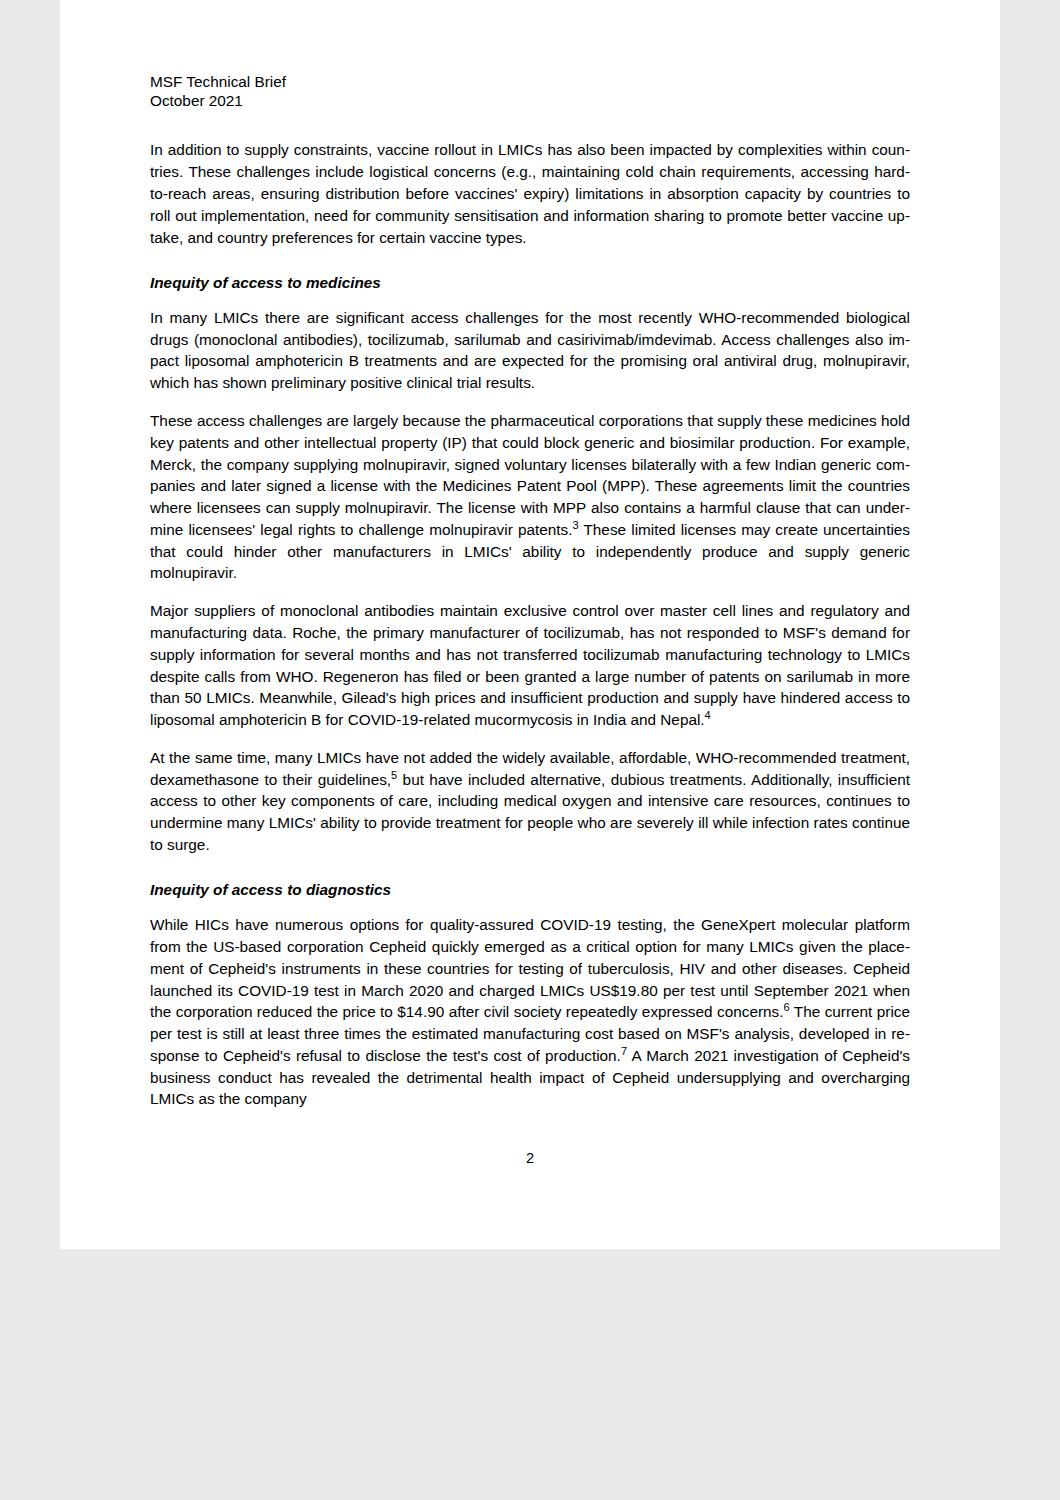MSF Technical Brief
October 2021
In addition to supply constraints, vaccine rollout in LMICs has also been impacted by complexities within countries. These challenges include logistical concerns (e.g., maintaining cold chain requirements, accessing hard-to-reach areas, ensuring distribution before vaccines' expiry) limitations in absorption capacity by countries to roll out implementation, need for community sensitisation and information sharing to promote better vaccine uptake, and country preferences for certain vaccine types.
Inequity of access to medicines
In many LMICs there are significant access challenges for the most recently WHO-recommended biological drugs (monoclonal antibodies), tocilizumab, sarilumab and casirivimab/imdevimab. Access challenges also impact liposomal amphotericin B treatments and are expected for the promising oral antiviral drug, molnupiravir, which has shown preliminary positive clinical trial results.
These access challenges are largely because the pharmaceutical corporations that supply these medicines hold key patents and other intellectual property (IP) that could block generic and biosimilar production. For example, Merck, the company supplying molnupiravir, signed voluntary licenses bilaterally with a few Indian generic companies and later signed a license with the Medicines Patent Pool (MPP). These agreements limit the countries where licensees can supply molnupiravir. The license with MPP also contains a harmful clause that can undermine licensees' legal rights to challenge molnupiravir patents.3 These limited licenses may create uncertainties that could hinder other manufacturers in LMICs' ability to independently produce and supply generic molnupiravir.
Major suppliers of monoclonal antibodies maintain exclusive control over master cell lines and regulatory and manufacturing data. Roche, the primary manufacturer of tocilizumab, has not responded to MSF's demand for supply information for several months and has not transferred tocilizumab manufacturing technology to LMICs despite calls from WHO. Regeneron has filed or been granted a large number of patents on sarilumab in more than 50 LMICs. Meanwhile, Gilead's high prices and insufficient production and supply have hindered access to liposomal amphotericin B for COVID-19-related mucormycosis in India and Nepal.4
At the same time, many LMICs have not added the widely available, affordable, WHO-recommended treatment, dexamethasone to their guidelines,5 but have included alternative, dubious treatments. Additionally, insufficient access to other key components of care, including medical oxygen and intensive care resources, continues to undermine many LMICs' ability to provide treatment for people who are severely ill while infection rates continue to surge.
Inequity of access to diagnostics
While HICs have numerous options for quality-assured COVID-19 testing, the GeneXpert molecular platform from the US-based corporation Cepheid quickly emerged as a critical option for many LMICs given the placement of Cepheid's instruments in these countries for testing of tuberculosis, HIV and other diseases. Cepheid launched its COVID-19 test in March 2020 and charged LMICs US$19.80 per test until September 2021 when the corporation reduced the price to $14.90 after civil society repeatedly expressed concerns.6 The current price per test is still at least three times the estimated manufacturing cost based on MSF's analysis, developed in response to Cepheid's refusal to disclose the test's cost of production.7 A March 2021 investigation of Cepheid's business conduct has revealed the detrimental health impact of Cepheid undersupplying and overcharging LMICs as the company
2